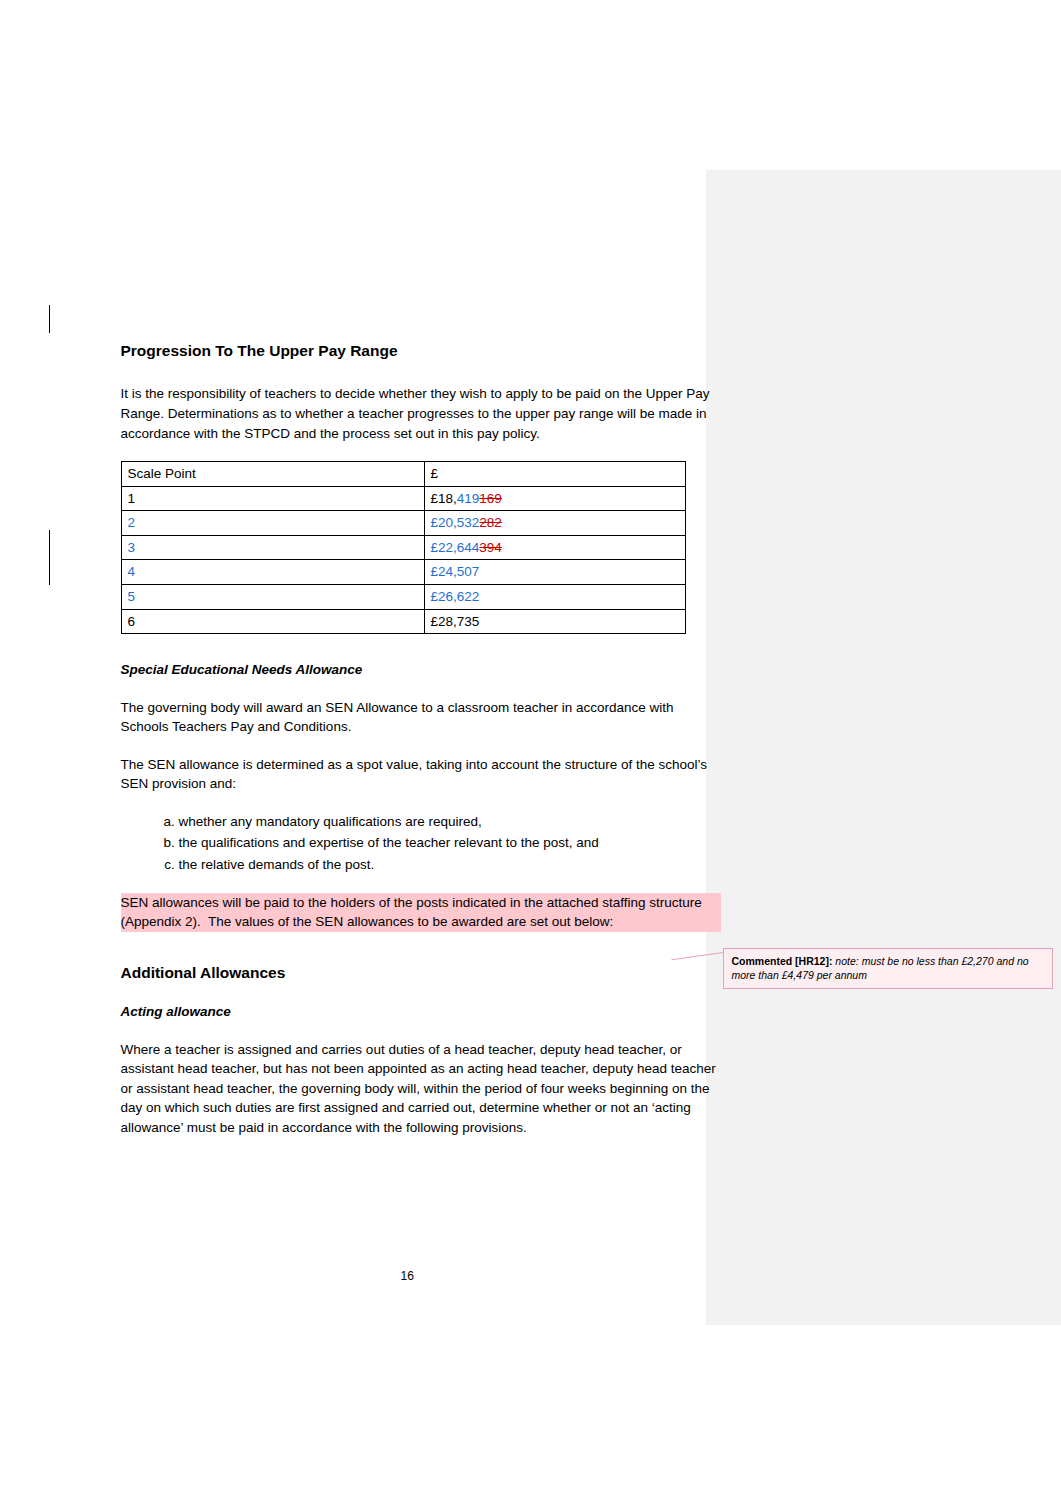Progression To The Upper Pay Range
It is the responsibility of teachers to decide whether they wish to apply to be paid on the Upper Pay Range. Determinations as to whether a teacher progresses to the upper pay range will be made in accordance with the STPCD and the process set out in this pay policy.
| Scale Point | £ |
| 1 | £18, 419 169 |
| 2 | £20,532 282 |
| 3 | £22,644 394 |
| 4 | £24,507 |
| 5 | £26,622 |
| 6 | £28,735 |
Special Educational Needs Allowance
The governing body will award an SEN Allowance to a classroom teacher in accordance with Schools Teachers Pay and Conditions.
The SEN allowance is determined as a spot value, taking into account the structure of the school’s SEN provision and:
whether any mandatory qualifications are required,
the qualifications and expertise of the teacher relevant to the post, and
the relative demands of the post.
SEN allowances will be paid to the holders of the posts indicated in the attached staffing structure (Appendix 2). The values of the SEN allowances to be awarded are set out below:
Additional Allowances
Acting allowance
Where a teacher is assigned and carries out duties of a head teacher, deputy head teacher, or assistant head teacher, but has not been appointed as an acting head teacher, deputy head teacher or assistant head teacher, the governing body will, within the period of four weeks beginning on the day on which such duties are first assigned and carried out, determine whether or not an ‘acting allowance’ must be paid in accordance with the following provisions.
Commented [HR12]: note: must be no less than £2,270 and no more than £4,479 per annum
16